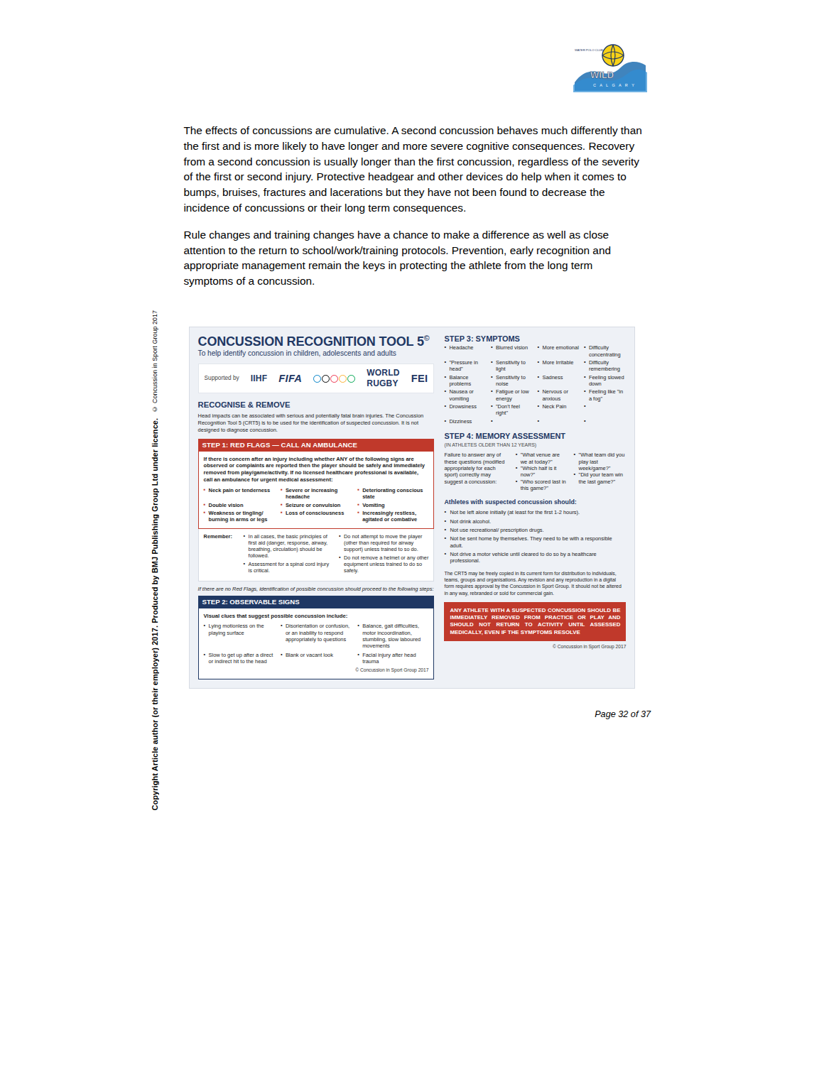WILD C A L G A R Y WATER POLO CLUB
Copyright Article author (or their employer) 2017. Produced by BMJ Publishing Group Ltd under licence. © Concussion in Sport Group 2017
The effects of concussions are cumulative. A second concussion behaves much differently than the first and is more likely to have longer and more severe cognitive consequences. Recovery from a second concussion is usually longer than the first concussion, regardless of the severity of the first or second injury. Protective headgear and other devices do help when it comes to bumps, bruises, fractures and lacerations but they have not been found to decrease the incidence of concussions or their long term consequences.
Rule changes and training changes have a chance to make a difference as well as close attention to the return to school/work/training protocols. Prevention, early recognition and appropriate management remain the keys in protecting the athlete from the long term symptoms of a concussion.
CONCUSSION RECOGNITION TOOL 5©
To help identify concussion in children, adolescents and adults
Supported by IIHF FIFA WORLD RUGBY FEI
RECOGNISE & REMOVE
Head impacts can be associated with serious and potentially fatal brain injuries. The Concussion Recognition Tool 5 (CRT5) is to be used for the identification of suspected concussion. It is not designed to diagnose concussion.
STEP 1: RED FLAGS — CALL AN AMBULANCE
If there is concern after an injury including whether ANY of the following signs are observed or complaints are reported then the player should be safely and immediately removed from play/game/activity. If no licensed healthcare professional is available, call an ambulance for urgent medical assessment:
Neck pain or tenderness
Severe or increasing headache
Deteriorating conscious state
Double vision
Seizure or convulsion
Vomiting
Weakness or tingling/ burning in arms or legs
Loss of consciousness
Increasingly restless, agitated or combative
Remember:
In all cases, the basic principles of first aid (danger, response, airway, breathing, circulation) should be followed.
Assessment for a spinal cord injury is critical.
Do not attempt to move the player (other than required for airway support) unless trained to so do.
Do not remove a helmet or any other equipment unless trained to do so safely.
If there are no Red Flags, identification of possible concussion should proceed to the following steps:
STEP 2: OBSERVABLE SIGNS
Visual clues that suggest possible concussion include:
Lying motionless on the playing surface
Disorientation or confusion, or an inability to respond appropriately to questions
Balance, gait difficulties, motor incoordination, stumbling, slow laboured movements
Slow to get up after a direct or indirect hit to the head
Blank or vacant look
Facial injury after head trauma
© Concussion in Sport Group 2017
STEP 3: SYMPTOMS
Headache
Blurred vision
More emotional
Difficulty concentrating
"Pressure in head"
Sensitivity to light
More Irritable
Difficulty remembering
Balance problems
Sensitivity to noise
Sadness
Feeling slowed down
Nausea or vomiting
Fatigue or low energy
Nervous or anxious
Feeling like "in a fog"
Drowsiness
"Don't feel right"
Neck Pain
Dizziness
STEP 4: MEMORY ASSESSMENT
(IN ATHLETES OLDER THAN 12 YEARS)
Failure to answer any of these questions (modified appropriately for each sport) correctly may suggest a concussion:
"What venue are we at today?"
"Which half is it now?"
"Who scored last in this game?"
"What team did you play last week/game?"
"Did your team win the last game?"
Athletes with suspected concussion should:
Not be left alone initially (at least for the first 1-2 hours).
Not drink alcohol.
Not use recreational/ prescription drugs.
Not be sent home by themselves. They need to be with a responsible adult.
Not drive a motor vehicle until cleared to do so by a healthcare professional.
The CRT5 may be freely copied in its current form for distribution to individuals, teams, groups and organisations. Any revision and any reproduction in a digital form requires approval by the Concussion in Sport Group. It should not be altered in any way, rebranded or sold for commercial gain.
ANY ATHLETE WITH A SUSPECTED CONCUSSION SHOULD BE IMMEDIATELY REMOVED FROM PRACTICE OR PLAY AND SHOULD NOT RETURN TO ACTIVITY UNTIL ASSESSED MEDICALLY, EVEN IF THE SYMPTOMS RESOLVE
© Concussion in Sport Group 2017
Page 32 of 37